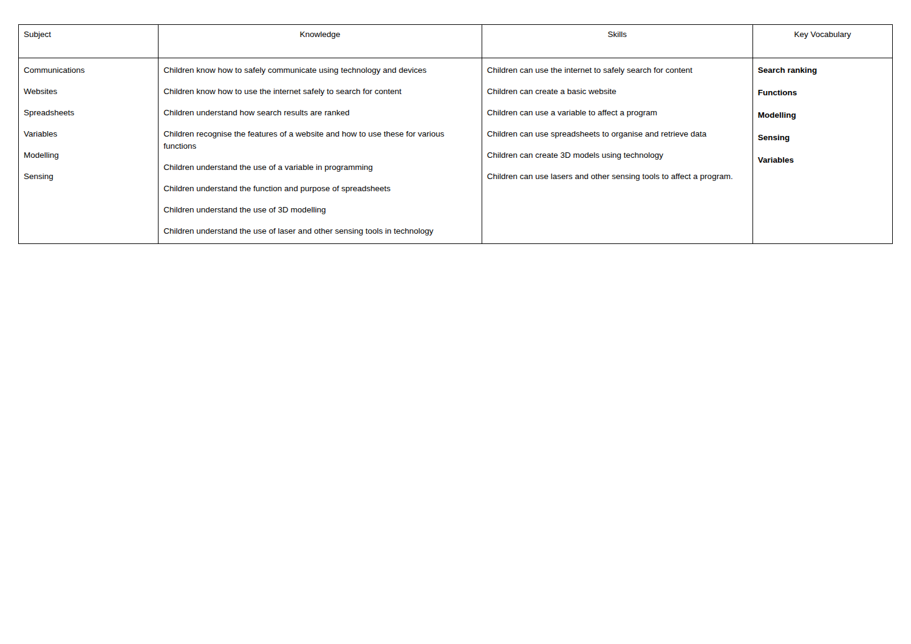| Subject | Knowledge | Skills | Key Vocabulary |
| --- | --- | --- | --- |
| Communications Websites Spreadsheets Variables Modelling Sensing | Children know how to safely communicate using technology and devices Children know how to use the internet safely to search for content Children understand how search results are ranked Children recognise the features of a website and how to use these for various functions Children understand the use of a variable in programming Children understand the function and purpose of spreadsheets Children understand the use of 3D modelling Children understand the use of laser and other sensing tools in technology | Children can use the internet to safely search for content Children can create a basic website Children can use a variable to affect a program Children can use spreadsheets to organise and retrieve data Children can create 3D models using technology Children can use lasers and other sensing tools to affect a program. | Search ranking Functions Modelling Sensing Variables |